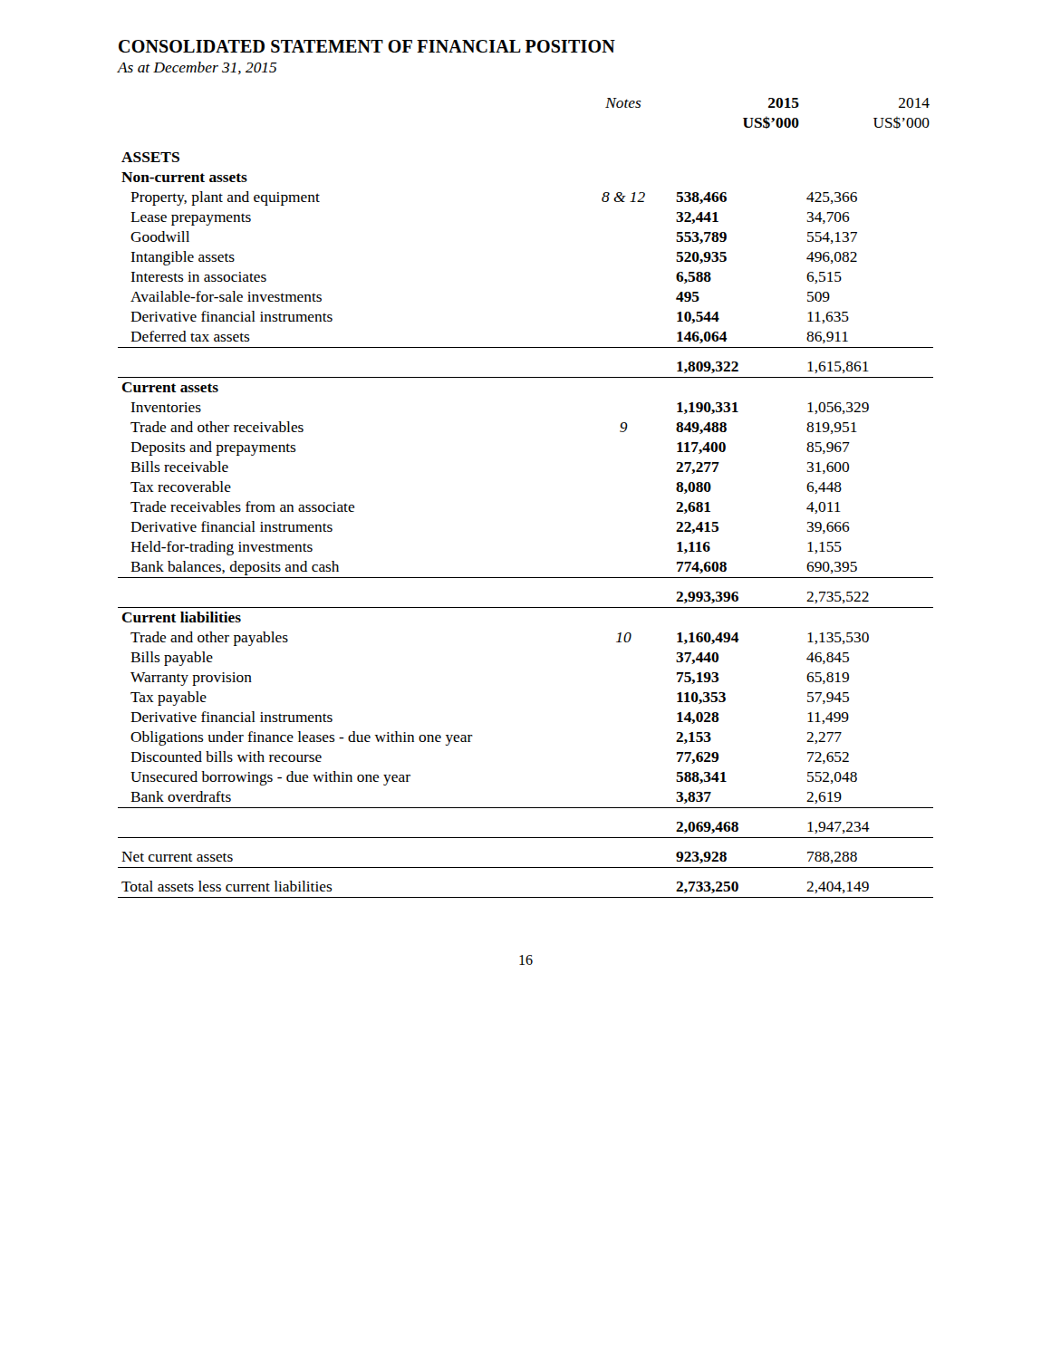CONSOLIDATED STATEMENT OF FINANCIAL POSITION
As at December 31, 2015
| | Notes | 2015 | 2014 |
| | | US$’000 | US$’000 |
| ASSETS | | | |
| Non-current assets | | | |
| Property, plant and equipment | 8 & 12 | 538,466 | 425,366 |
| Lease prepayments | | 32,441 | 34,706 |
| Goodwill | | 553,789 | 554,137 |
| Intangible assets | | 520,935 | 496,082 |
| Interests in associates | | 6,588 | 6,515 |
| Available-for-sale investments | | 495 | 509 |
| Derivative financial instruments | | 10,544 | 11,635 |
| Deferred tax assets | | 146,064 | 86,911 |
| | | 1,809,322 | 1,615,861 |
| Current assets | | | |
| Inventories | | 1,190,331 | 1,056,329 |
| Trade and other receivables | 9 | 849,488 | 819,951 |
| Deposits and prepayments | | 117,400 | 85,967 |
| Bills receivable | | 27,277 | 31,600 |
| Tax recoverable | | 8,080 | 6,448 |
| Trade receivables from an associate | | 2,681 | 4,011 |
| Derivative financial instruments | | 22,415 | 39,666 |
| Held-for-trading investments | | 1,116 | 1,155 |
| Bank balances, deposits and cash | | 774,608 | 690,395 |
| | | 2,993,396 | 2,735,522 |
| Current liabilities | | | |
| Trade and other payables | 10 | 1,160,494 | 1,135,530 |
| Bills payable | | 37,440 | 46,845 |
| Warranty provision | | 75,193 | 65,819 |
| Tax payable | | 110,353 | 57,945 |
| Derivative financial instruments | | 14,028 | 11,499 |
| Obligations under finance leases - due within one year | | 2,153 | 2,277 |
| Discounted bills with recourse | | 77,629 | 72,652 |
| Unsecured borrowings - due within one year | | 588,341 | 552,048 |
| Bank overdrafts | | 3,837 | 2,619 |
| | | 2,069,468 | 1,947,234 |
| Net current assets | | 923,928 | 788,288 |
| Total assets less current liabilities | | 2,733,250 | 2,404,149 |
16